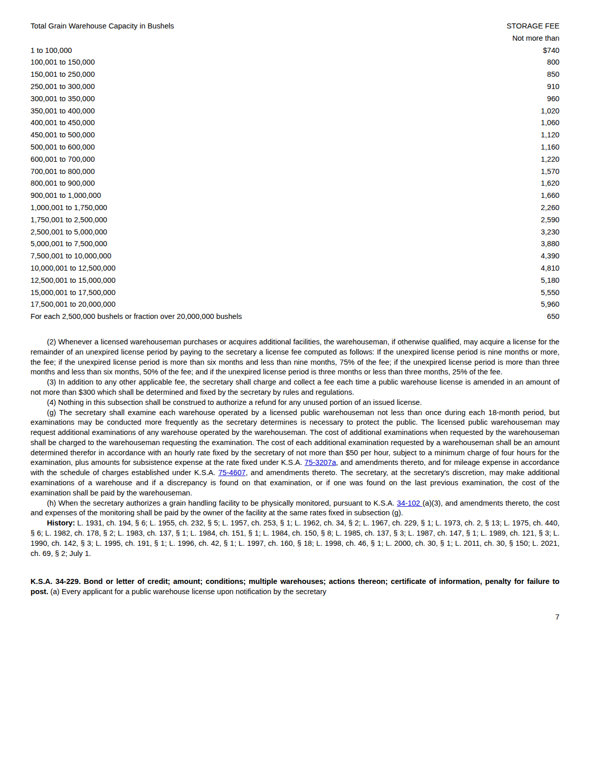| Total Grain Warehouse Capacity in Bushels | STORAGE FEE |
| | Not more than |
| 1 to 100,000 | $740 |
| 100,001 to 150,000 | 800 |
| 150,001 to 250,000 | 850 |
| 250,001 to 300,000 | 910 |
| 300,001 to 350,000 | 960 |
| 350,001 to 400,000 | 1,020 |
| 400,001 to 450,000 | 1,060 |
| 450,001 to 500,000 | 1,120 |
| 500,001 to 600,000 | 1,160 |
| 600,001 to 700,000 | 1,220 |
| 700,001 to 800,000 | 1,570 |
| 800,001 to 900,000 | 1,620 |
| 900,001 to 1,000,000 | 1,660 |
| 1,000,001 to 1,750,000 | 2,260 |
| 1,750,001 to 2,500,000 | 2,590 |
| 2,500,001 to 5,000,000 | 3,230 |
| 5,000,001 to 7,500,000 | 3,880 |
| 7,500,001 to 10,000,000 | 4,390 |
| 10,000,001 to 12,500,000 | 4,810 |
| 12,500,001 to 15,000,000 | 5,180 |
| 15,000,001 to 17,500,000 | 5,550 |
| 17,500,001 to 20,000,000 | 5,960 |
| For each 2,500,000 bushels or fraction over 20,000,000 bushels | 650 |
(2) Whenever a licensed warehouseman purchases or acquires additional facilities, the warehouseman, if otherwise qualified, may acquire a license for the remainder of an unexpired license period by paying to the secretary a license fee computed as follows: If the unexpired license period is nine months or more, the fee; if the unexpired license period is more than six months and less than nine months, 75% of the fee; if the unexpired license period is more than three months and less than six months, 50% of the fee; and if the unexpired license period is three months or less than three months, 25% of the fee.
(3) In addition to any other applicable fee, the secretary shall charge and collect a fee each time a public warehouse license is amended in an amount of not more than $300 which shall be determined and fixed by the secretary by rules and regulations.
(4) Nothing in this subsection shall be construed to authorize a refund for any unused portion of an issued license.
(g) The secretary shall examine each warehouse operated by a licensed public warehouseman not less than once during each 18-month period, but examinations may be conducted more frequently as the secretary determines is necessary to protect the public. The licensed public warehouseman may request additional examinations of any warehouse operated by the warehouseman. The cost of additional examinations when requested by the warehouseman shall be charged to the warehouseman requesting the examination. The cost of each additional examination requested by a warehouseman shall be an amount determined therefor in accordance with an hourly rate fixed by the secretary of not more than $50 per hour, subject to a minimum charge of four hours for the examination, plus amounts for subsistence expense at the rate fixed under K.S.A. 75-3207a, and amendments thereto, and for mileage expense in accordance with the schedule of charges established under K.S.A. 75-4607, and amendments thereto. The secretary, at the secretary's discretion, may make additional examinations of a warehouse and if a discrepancy is found on that examination, or if one was found on the last previous examination, the cost of the examination shall be paid by the warehouseman.
(h) When the secretary authorizes a grain handling facility to be physically monitored, pursuant to K.S.A. 34-102 (a)(3), and amendments thereto, the cost and expenses of the monitoring shall be paid by the owner of the facility at the same rates fixed in subsection (g).
History: L. 1931, ch. 194, § 6; L. 1955, ch. 232, § 5; L. 1957, ch. 253, § 1; L. 1962, ch. 34, § 2; L. 1967, ch. 229, § 1; L. 1973, ch. 2, § 13; L. 1975, ch. 440, § 6; L. 1982, ch. 178, § 2; L. 1983, ch. 137, § 1; L. 1984, ch. 151, § 1; L. 1984, ch. 150, § 8; L. 1985, ch. 137, § 3; L. 1987, ch. 147, § 1; L. 1989, ch. 121, § 3; L. 1990, ch. 142, § 3; L. 1995, ch. 191, § 1; L. 1996, ch. 42, § 1; L. 1997, ch. 160, § 18; L. 1998, ch. 46, § 1; L. 2000, ch. 30, § 1; L. 2011, ch. 30, § 150; L. 2021, ch. 69, § 2; July 1.
K.S.A. 34-229. Bond or letter of credit; amount; conditions; multiple warehouses; actions thereon; certificate of information, penalty for failure to post. (a) Every applicant for a public warehouse license upon notification by the secretary
7